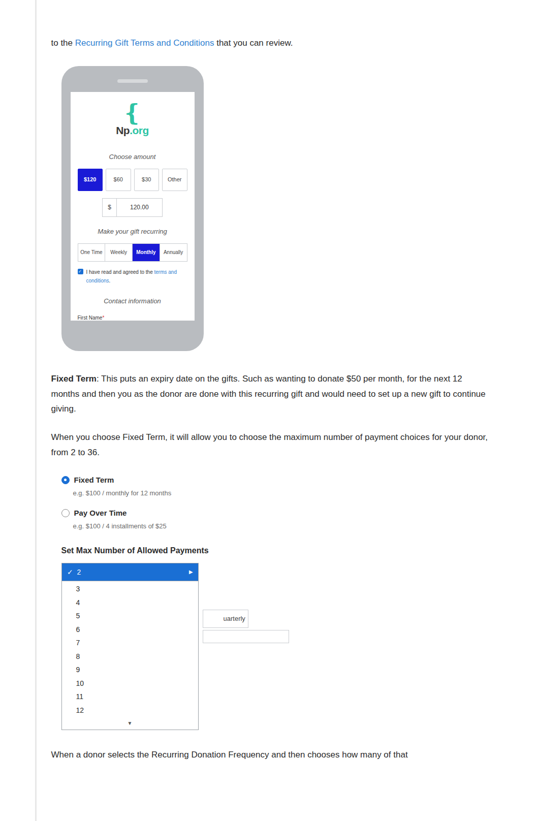to the Recurring Gift Terms and Conditions that you can review.
❴ Np.org
Choose amount
$120
$60
$30
Other
$
120.00
Make your gift recurring
One Time
Weekly
Monthly
Annually
I have read and agreed to the terms and conditions.
Contact information
First Name*
First Name
Fixed Term: This puts an expiry date on the gifts. Such as wanting to donate $50 per month, for the next 12 months and then you as the donor are done with this recurring gift and would need to set up a new gift to continue giving.
When you choose Fixed Term, it will allow you to choose the maximum number of payment choices for your donor, from 2 to 36.
Fixed Term
e.g. $100 / monthly for 12 months
Pay Over Time
e.g. $100 / 4 installments of $25
Set Max Number of Allowed Payments
✓2 ▶
3
4
5
6
7
8
9
10
11
12
▼
uarterly
When a donor selects the Recurring Donation Frequency and then chooses how many of that